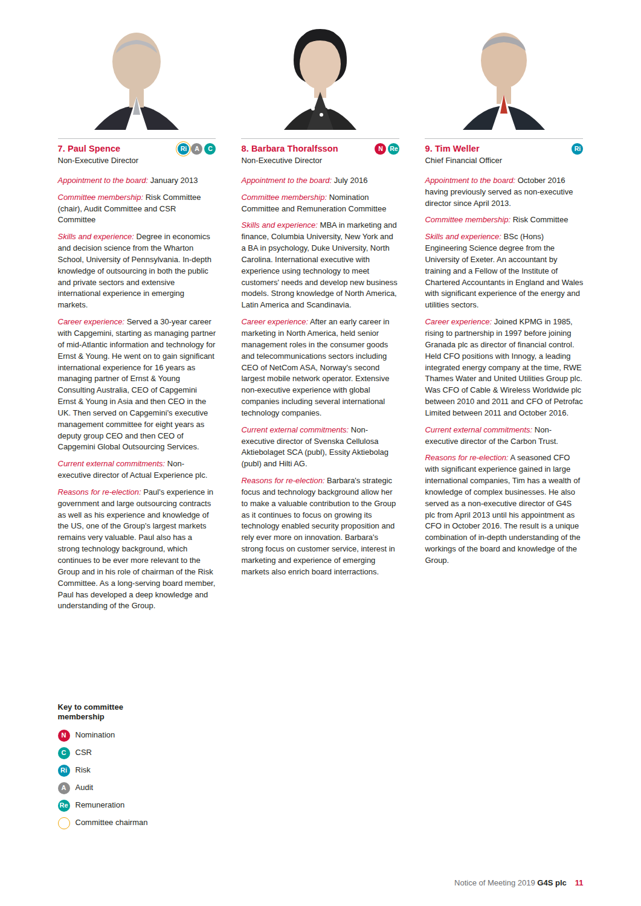7. Paul Spence Ri A C
Non-Executive Director
Appointment to the board: January 2013
Committee membership: Risk Committee (chair), Audit Committee and CSR Committee
Skills and experience: Degree in economics and decision science from the Wharton School, University of Pennsylvania. In-depth knowledge of outsourcing in both the public and private sectors and extensive international experience in emerging markets.
Career experience: Served a 30-year career with Capgemini, starting as managing partner of mid-Atlantic information and technology for Ernst & Young. He went on to gain significant international experience for 16 years as managing partner of Ernst & Young Consulting Australia, CEO of Capgemini Ernst & Young in Asia and then CEO in the UK. Then served on Capgemini's executive management committee for eight years as deputy group CEO and then CEO of Capgemini Global Outsourcing Services.
Current external commitments: Non-executive director of Actual Experience plc.
Reasons for re-election: Paul's experience in government and large outsourcing contracts as well as his experience and knowledge of the US, one of the Group's largest markets remains very valuable. Paul also has a strong technology background, which continues to be ever more relevant to the Group and in his role of chairman of the Risk Committee. As a long-serving board member, Paul has developed a deep knowledge and understanding of the Group.
Key to committee
membership
NNomination
CCSR
Ri Risk
AAudit
Re Remuneration
Committee chairman
8. Barbara Thoralfsson N Re
Non-Executive Director
Appointment to the board: July 2016
Committee membership: Nomination Committee and Remuneration Committee
Skills and experience: MBA in marketing and finance, Columbia University, New York and a BA in psychology, Duke University, North Carolina. International executive with experience using technology to meet customers' needs and develop new business models. Strong knowledge of North America, Latin America and Scandinavia.
Career experience: After an early career in marketing in North America, held senior management roles in the consumer goods and telecommunications sectors including CEO of NetCom ASA, Norway's second largest mobile network operator. Extensive non-executive experience with global companies including several international technology companies.
Current external commitments: Non-executive director of Svenska Cellulosa Aktiebolaget SCA (publ), Essity Aktiebolag (publ) and Hilti AG.
Reasons for re-election: Barbara's strategic focus and technology background allow her to make a valuable contribution to the Group as it continues to focus on growing its technology enabled security proposition and rely ever more on innovation. Barbara's strong focus on customer service, interest in marketing and experience of emerging markets also enrich board interractions.
9. Tim Weller Ri
Chief Financial Officer
Appointment to the board: October 2016 having previously served as non-executive director since April 2013.
Committee membership: Risk Committee
Skills and experience: BSc (Hons) Engineering Science degree from the University of Exeter. An accountant by training and a Fellow of the Institute of Chartered Accountants in England and Wales with significant experience of the energy and utilities sectors.
Career experience: Joined KPMG in 1985, rising to partnership in 1997 before joining Granada plc as director of financial control. Held CFO positions with Innogy, a leading integrated energy company at the time, RWE Thames Water and United Utilities Group plc. Was CFO of Cable & Wireless Worldwide plc between 2010 and 2011 and CFO of Petrofac Limited between 2011 and October 2016.
Current external commitments: Non-executive director of the Carbon Trust.
Reasons for re-election: A seasoned CFO with significant experience gained in large international companies, Tim has a wealth of knowledge of complex businesses. He also served as a non-executive director of G4S plc from April 2013 until his appointment as CFO in October 2016. The result is a unique combination of in-depth understanding of the workings of the board and knowledge of the Group.
Notice of Meeting 2019 G4S plc 11